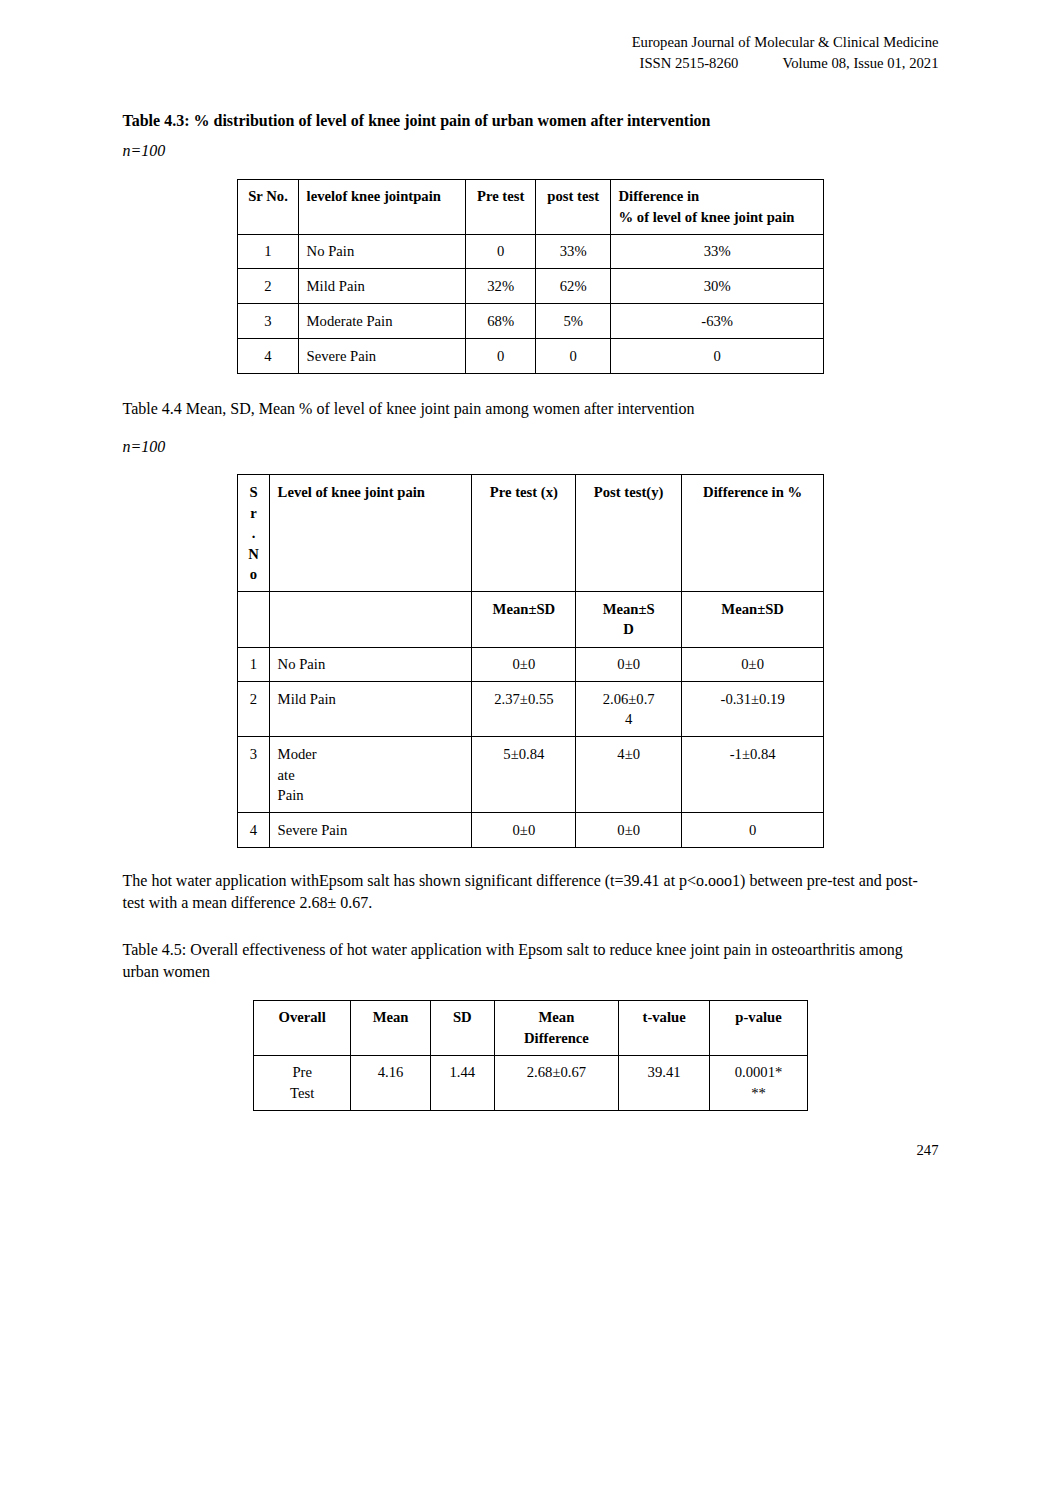European Journal of Molecular & Clinical Medicine ISSN 2515-8260 Volume 08, Issue 01, 2021
Table 4.3: % distribution of level of knee joint pain of urban women after intervention
n=100
| Sr No. | levelof knee jointpain | Pre test | post test | Difference in % of level of knee joint pain |
| --- | --- | --- | --- | --- |
| 1 | No Pain | 0 | 33% | 33% |
| 2 | Mild Pain | 32% | 62% | 30% |
| 3 | Moderate Pain | 68% | 5% | -63% |
| 4 | Severe Pain | 0 | 0 | 0 |
Table 4.4 Mean, SD, Mean % of level of knee joint pain among women after intervention
n=100
| S r . N o | Level of knee joint pain | Pre test (x) | Post test(y) | Difference in % |
| --- | --- | --- | --- | --- |
| | | Mean±SD | Mean±S D | Mean±SD |
| 1 | No Pain | 0±0 | 0±0 | 0±0 |
| 2 | Mild Pain | 2.37±0.55 | 2.06±0.7 4 | -0.31±0.19 |
| 3 | Moder ate Pain | 5±0.84 | 4±0 | -1±0.84 |
| 4 | Severe Pain | 0±0 | 0±0 | 0 |
The hot water application withEpsom salt has shown significant difference (t=39.41 at p<o.ooo1) between pre-test and post-test with a mean difference 2.68± 0.67.
Table 4.5: Overall effectiveness of hot water application with Epsom salt to reduce knee joint pain in osteoarthritis among urban women
| Overall | Mean | SD | Mean Difference | t-value | p-value |
| --- | --- | --- | --- | --- | --- |
| Pre Test | 4.16 | 1.44 | 2.68±0.67 | 39.41 | 0.0001* ** |
247